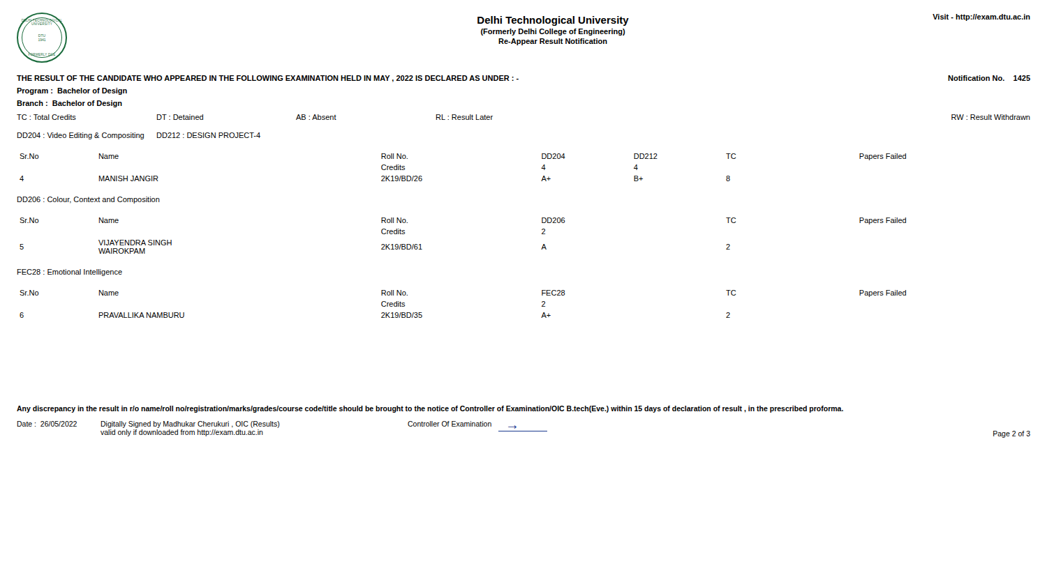Visit - http://exam.dtu.ac.in
DELHI TECHNOLOGICAL UNIVERSITY
DTU
1941
FORMERLY DCE
Delhi Technological University
(Formerly Delhi College of Engineering)
Re-Appear Result Notification
THE RESULT OF THE CANDIDATE WHO APPEARED IN THE FOLLOWING EXAMINATION HELD IN MAY , 2022 IS DECLARED AS UNDER : - Notification No. 1425
Program : Bachelor of Design
Branch : Bachelor of Design
TC : Total Credits DT : Detained AB : Absent RL : Result Later RW : Result Withdrawn
DD204 : Video Editing & Compositing DD212 : DESIGN PROJECT-4
| Sr.No | Name | Roll No. | DD204 | DD212 | TC | Papers Failed |
| --- | --- | --- | --- | --- | --- | --- |
| | | Credits | 4 | 4 | | |
| 4 | MANISH JANGIR | 2K19/BD/26 | A+ | B+ | 8 | |
DD206 : Colour, Context and Composition
| Sr.No | Name | Roll No. | DD206 | | TC | Papers Failed |
| --- | --- | --- | --- | --- | --- | --- |
| | | Credits | 2 | | | |
| 5 | VIJAYENDRA SINGH WAIROKPAM | 2K19/BD/61 | A | | 2 | |
FEC28 : Emotional Intelligence
| Sr.No | Name | Roll No. | FEC28 | | TC | Papers Failed |
| --- | --- | --- | --- | --- | --- | --- |
| | | Credits | 2 | | | |
| 6 | PRAVALLIKA NAMBURU | 2K19/BD/35 | A+ | | 2 | |
Any discrepancy in the result in r/o name/roll no/registration/marks/grades/course code/title should be brought to the notice of Controller of Examination/OIC B.tech(Eve.) within 15 days of declaration of result , in the prescribed proforma.
Date : 26/05/2022 Digitally Signed by Madhukar Cherukuri , OIC (Results)
valid only if downloaded from http://exam.dtu.ac.in Controller Of Examination → Page 2 of 3